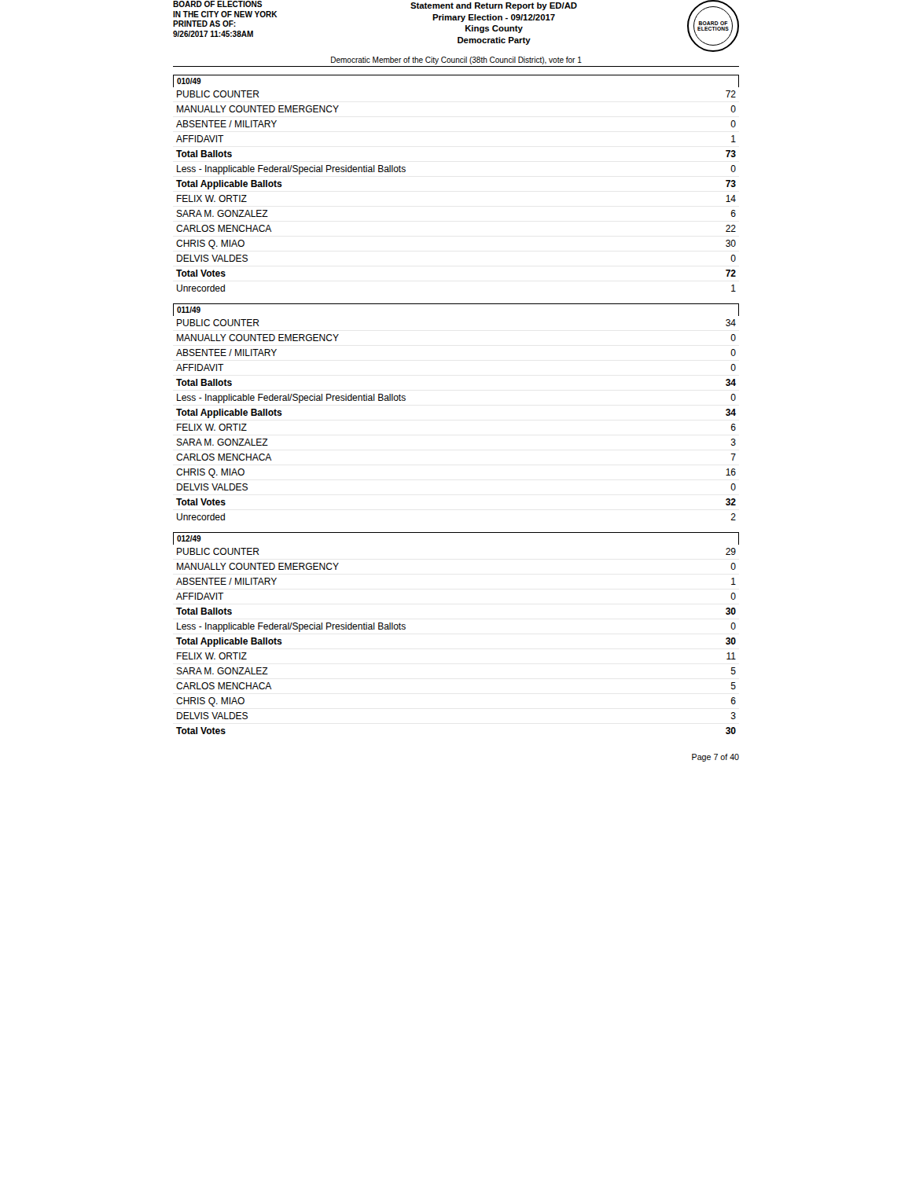BOARD OF ELECTIONS
IN THE CITY OF NEW YORK
PRINTED AS OF:
9/26/2017 11:45:38AM
Statement and Return Report by ED/AD
Primary Election - 09/12/2017
Kings County
Democratic Party
BOARD OF ELECTIONS
Democratic Member of the City Council (38th Council District), vote for 1
010/49
| PUBLIC COUNTER | 72 |
| MANUALLY COUNTED EMERGENCY | 0 |
| ABSENTEE / MILITARY | 0 |
| AFFIDAVIT | 1 |
| Total Ballots | 73 |
| Less - Inapplicable Federal/Special Presidential Ballots | 0 |
| Total Applicable Ballots | 73 |
| FELIX W. ORTIZ | 14 |
| SARA M. GONZALEZ | 6 |
| CARLOS MENCHACA | 22 |
| CHRIS Q. MIAO | 30 |
| DELVIS VALDES | 0 |
| Total Votes | 72 |
| Unrecorded | 1 |
011/49
| PUBLIC COUNTER | 34 |
| MANUALLY COUNTED EMERGENCY | 0 |
| ABSENTEE / MILITARY | 0 |
| AFFIDAVIT | 0 |
| Total Ballots | 34 |
| Less - Inapplicable Federal/Special Presidential Ballots | 0 |
| Total Applicable Ballots | 34 |
| FELIX W. ORTIZ | 6 |
| SARA M. GONZALEZ | 3 |
| CARLOS MENCHACA | 7 |
| CHRIS Q. MIAO | 16 |
| DELVIS VALDES | 0 |
| Total Votes | 32 |
| Unrecorded | 2 |
012/49
| PUBLIC COUNTER | 29 |
| MANUALLY COUNTED EMERGENCY | 0 |
| ABSENTEE / MILITARY | 1 |
| AFFIDAVIT | 0 |
| Total Ballots | 30 |
| Less - Inapplicable Federal/Special Presidential Ballots | 0 |
| Total Applicable Ballots | 30 |
| FELIX W. ORTIZ | 11 |
| SARA M. GONZALEZ | 5 |
| CARLOS MENCHACA | 5 |
| CHRIS Q. MIAO | 6 |
| DELVIS VALDES | 3 |
| Total Votes | 30 |
Page 7 of 40